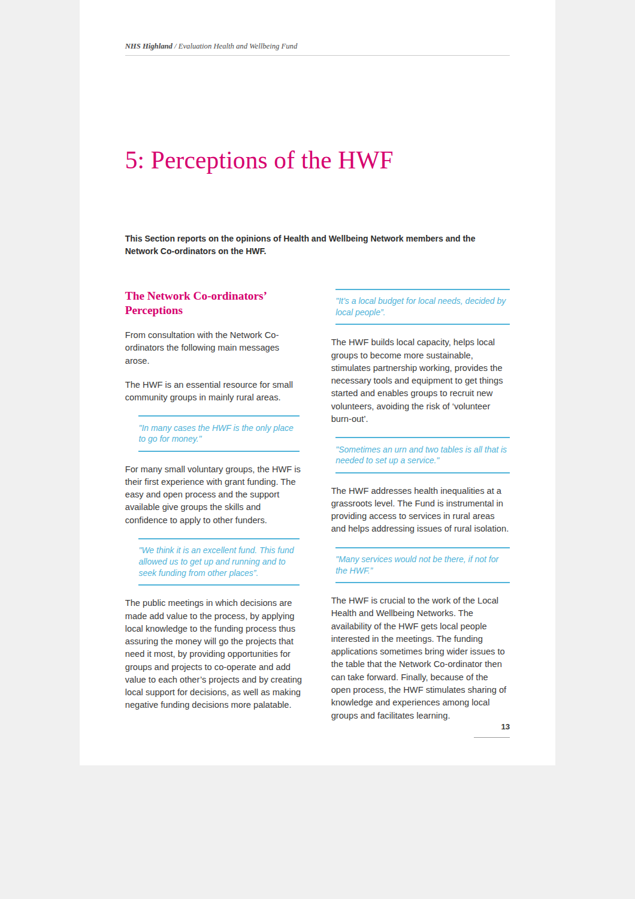NHS Highland / Evaluation Health and Wellbeing Fund
5: Perceptions of the HWF
This Section reports on the opinions of Health and Wellbeing Network members and the Network Co-ordinators on the HWF.
The Network Co-ordinators’ Perceptions
From consultation with the Network Co-ordinators the following main messages arose.
The HWF is an essential resource for small community groups in mainly rural areas.
"In many cases the HWF is the only place to go for money."
For many small voluntary groups, the HWF is their first experience with grant funding. The easy and open process and the support available give groups the skills and confidence to apply to other funders.
"We think it is an excellent fund. This fund allowed us to get up and running and to seek funding from other places”.
The public meetings in which decisions are made add value to the process, by applying local knowledge to the funding process thus assuring the money will go the projects that need it most, by providing opportunities for groups and projects to co-operate and add value to each other’s projects and by creating local support for decisions, as well as making negative funding decisions more palatable.
"It’s a local budget for local needs, decided by local people”.
The HWF builds local capacity, helps local groups to become more sustainable, stimulates partnership working, provides the necessary tools and equipment to get things started and enables groups to recruit new volunteers, avoiding the risk of ‘volunteer burn-out’.
"Sometimes an urn and two tables is all that is needed to set up a service."
The HWF addresses health inequalities at a grassroots level. The Fund is instrumental in providing access to services in rural areas and helps addressing issues of rural isolation.
"Many services would not be there, if not for the HWF.”
The HWF is crucial to the work of the Local Health and Wellbeing Networks. The availability of the HWF gets local people interested in the meetings. The funding applications sometimes bring wider issues to the table that the Network Co-ordinator then can take forward. Finally, because of the open process, the HWF stimulates sharing of knowledge and experiences among local groups and facilitates learning.
13